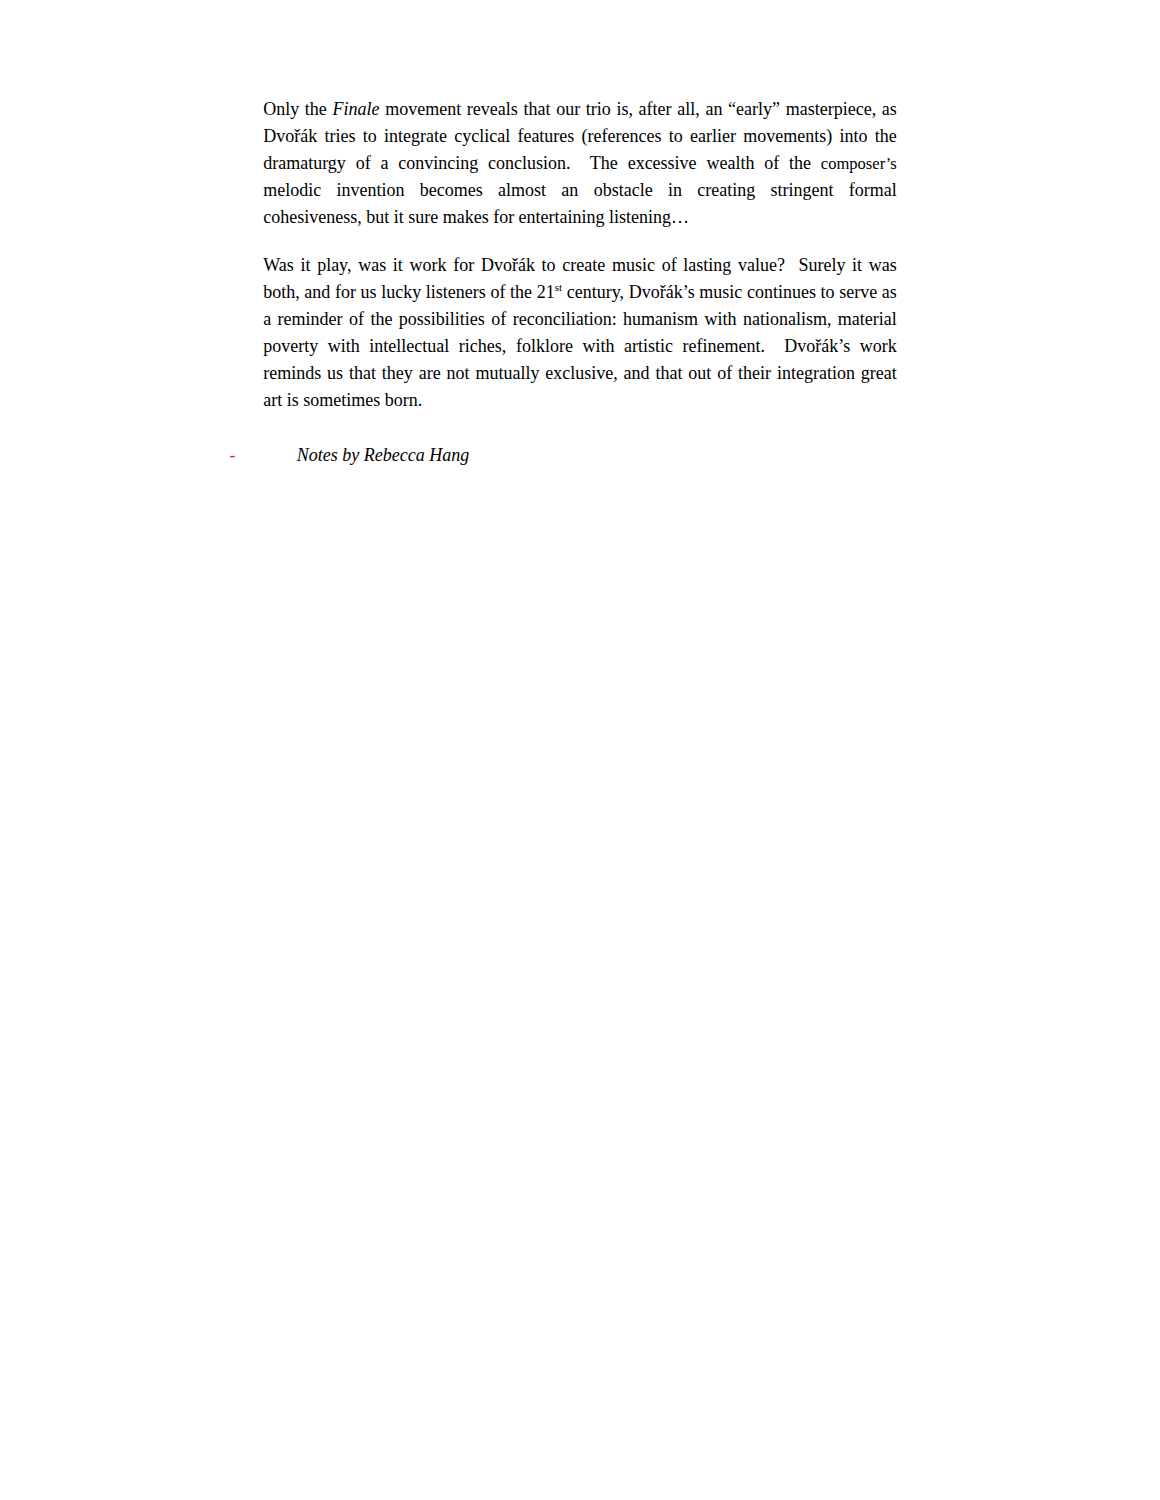Only the Finale movement reveals that our trio is, after all, an “early” masterpiece, as Dvořák tries to integrate cyclical features (references to earlier movements) into the dramaturgy of a convincing conclusion. The excessive wealth of the composer’s melodic invention becomes almost an obstacle in creating stringent formal cohesiveness, but it sure makes for entertaining listening…
Was it play, was it work for Dvořák to create music of lasting value? Surely it was both, and for us lucky listeners of the 21st century, Dvořák’s music continues to serve as a reminder of the possibilities of reconciliation: humanism with nationalism, material poverty with intellectual riches, folklore with artistic refinement. Dvořák’s work reminds us that they are not mutually exclusive, and that out of their integration great art is sometimes born.
-Notes by Rebecca Hang